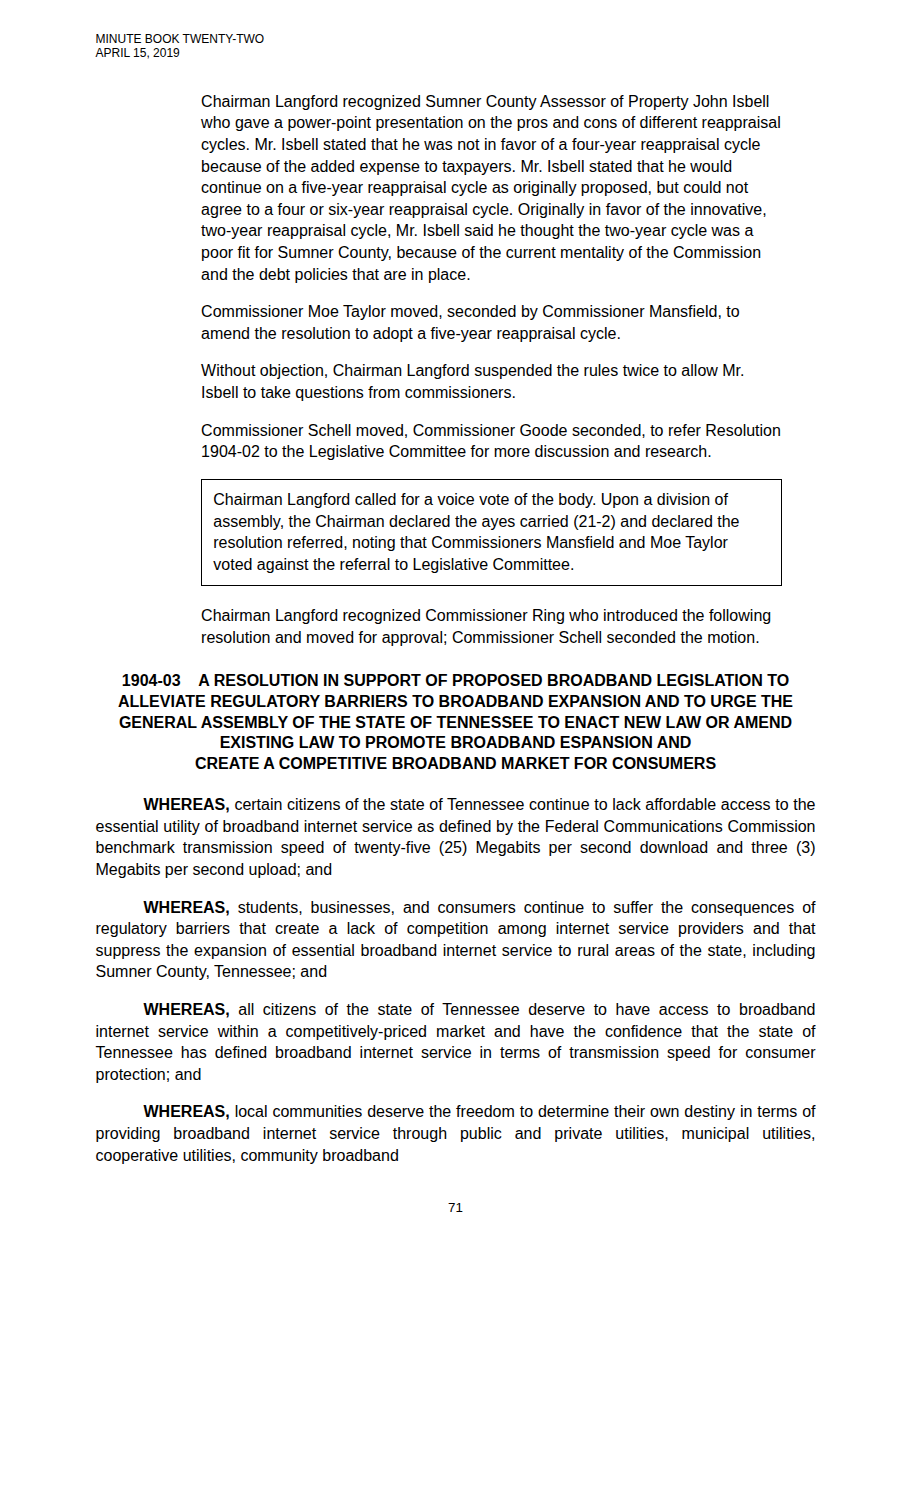MINUTE BOOK TWENTY-TWO
APRIL 15, 2019
Chairman Langford recognized Sumner County Assessor of Property John Isbell who gave a power-point presentation on the pros and cons of different reappraisal cycles. Mr. Isbell stated that he was not in favor of a four-year reappraisal cycle because of the added expense to taxpayers. Mr. Isbell stated that he would continue on a five-year reappraisal cycle as originally proposed, but could not agree to a four or six-year reappraisal cycle. Originally in favor of the innovative, two-year reappraisal cycle, Mr. Isbell said he thought the two-year cycle was a poor fit for Sumner County, because of the current mentality of the Commission and the debt policies that are in place.
Commissioner Moe Taylor moved, seconded by Commissioner Mansfield, to amend the resolution to adopt a five-year reappraisal cycle.
Without objection, Chairman Langford suspended the rules twice to allow Mr. Isbell to take questions from commissioners.
Commissioner Schell moved, Commissioner Goode seconded, to refer Resolution 1904-02 to the Legislative Committee for more discussion and research.
Chairman Langford called for a voice vote of the body. Upon a division of assembly, the Chairman declared the ayes carried (21-2) and declared the resolution referred, noting that Commissioners Mansfield and Moe Taylor voted against the referral to Legislative Committee.
Chairman Langford recognized Commissioner Ring who introduced the following resolution and moved for approval; Commissioner Schell seconded the motion.
1904-03 A Resolution in Support of Proposed Broadband Legislation to Alleviate Regulatory Barriers to Broadband Expansion and to Urge the General Assembly of the State of Tennessee to Enact New Law or Amend Existing Law to Promote Broadband Espansion and
Create a Competitive Broadband Market for Consumers
WHEREAS, certain citizens of the state of Tennessee continue to lack affordable access to the essential utility of broadband internet service as defined by the Federal Communications Commission benchmark transmission speed of twenty-five (25) Megabits per second download and three (3) Megabits per second upload; and
WHEREAS, students, businesses, and consumers continue to suffer the consequences of regulatory barriers that create a lack of competition among internet service providers and that suppress the expansion of essential broadband internet service to rural areas of the state, including Sumner County, Tennessee; and
WHEREAS, all citizens of the state of Tennessee deserve to have access to broadband internet service within a competitively-priced market and have the confidence that the state of Tennessee has defined broadband internet service in terms of transmission speed for consumer protection; and
WHEREAS, local communities deserve the freedom to determine their own destiny in terms of providing broadband internet service through public and private utilities, municipal utilities, cooperative utilities, community broadband
71